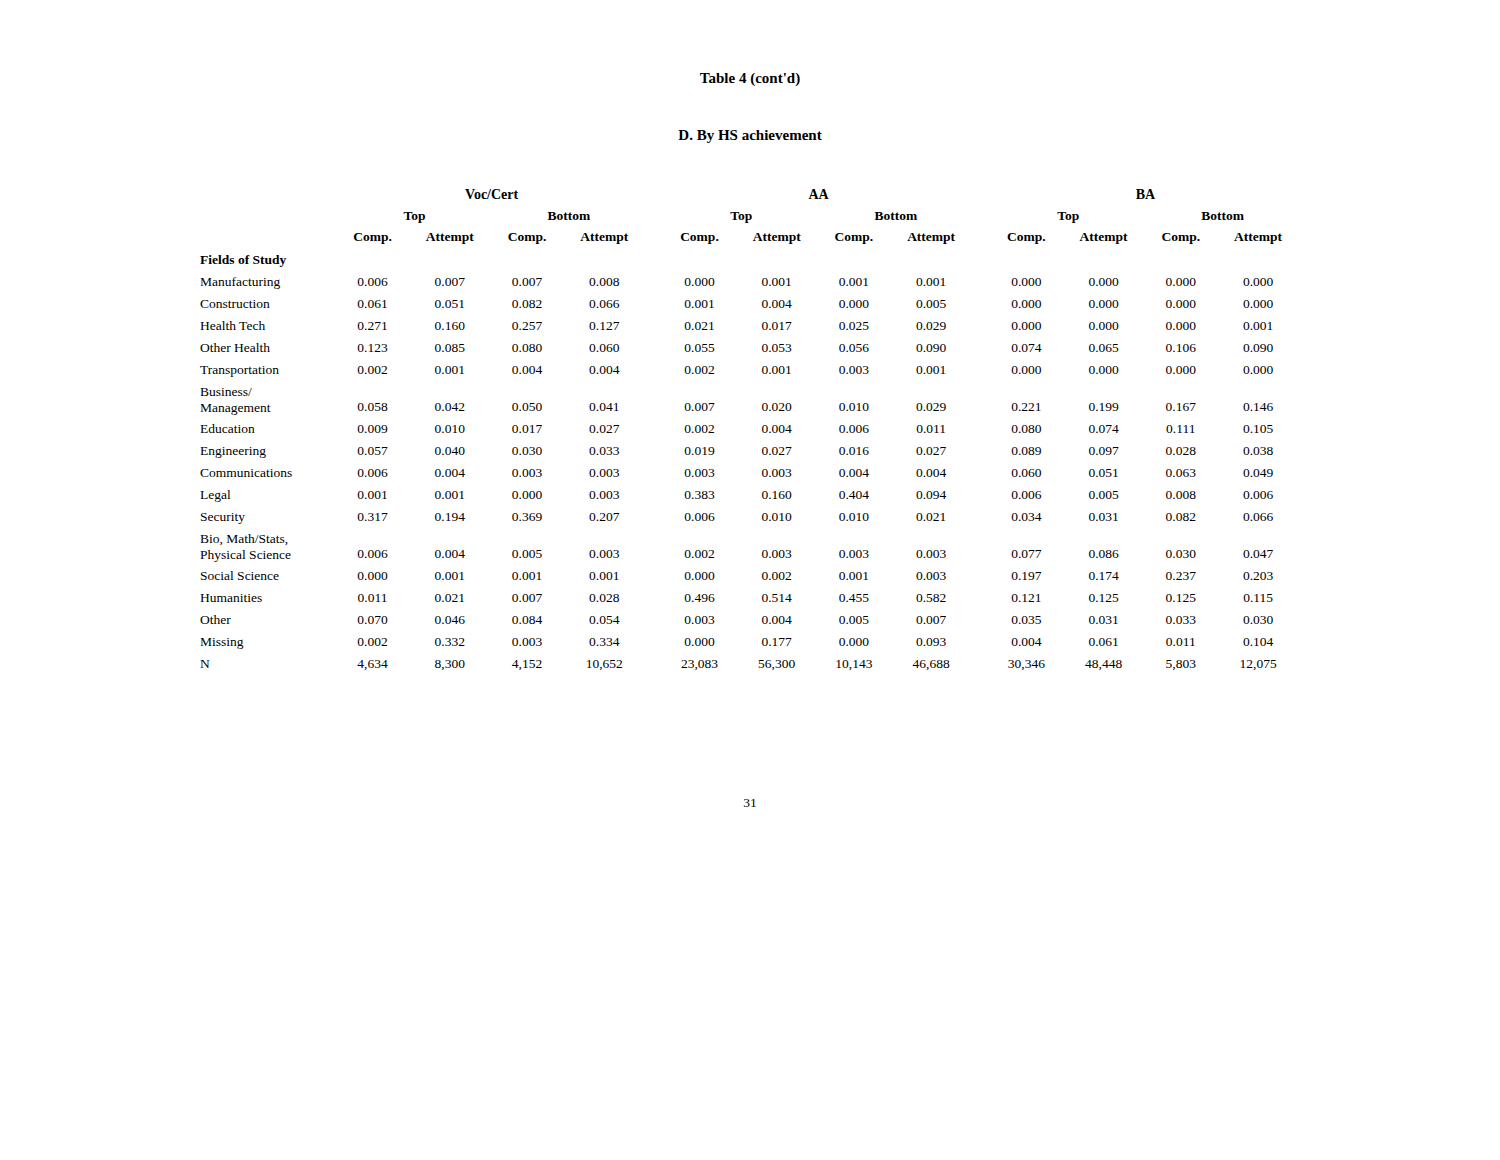Table 4 (cont'd)
D. By HS achievement
| | Voc/Cert | | AA | | BA |
| --- | --- | --- | --- | --- | --- |
| Top | Bottom | | Top | Bottom | | Top | Bottom |
| Comp. | Attempt | Comp. | Attempt | | Comp. | Attempt | Comp. | Attempt | | Comp. | Attempt | Comp. | Attempt |
| Fields of Study | | | | | |
| Manufacturing | 0.006 | 0.007 | 0.007 | 0.008 | | 0.000 | 0.001 | 0.001 | 0.001 | | 0.000 | 0.000 | 0.000 | 0.000 |
| Construction | 0.061 | 0.051 | 0.082 | 0.066 | | 0.001 | 0.004 | 0.000 | 0.005 | | 0.000 | 0.000 | 0.000 | 0.000 |
| Health Tech | 0.271 | 0.160 | 0.257 | 0.127 | | 0.021 | 0.017 | 0.025 | 0.029 | | 0.000 | 0.000 | 0.000 | 0.001 |
| Other Health | 0.123 | 0.085 | 0.080 | 0.060 | | 0.055 | 0.053 | 0.056 | 0.090 | | 0.074 | 0.065 | 0.106 | 0.090 |
| Transportation | 0.002 | 0.001 | 0.004 | 0.004 | | 0.002 | 0.001 | 0.003 | 0.001 | | 0.000 | 0.000 | 0.000 | 0.000 |
| Business/ Management | 0.058 | 0.042 | 0.050 | 0.041 | | 0.007 | 0.020 | 0.010 | 0.029 | | 0.221 | 0.199 | 0.167 | 0.146 |
| Education | 0.009 | 0.010 | 0.017 | 0.027 | | 0.002 | 0.004 | 0.006 | 0.011 | | 0.080 | 0.074 | 0.111 | 0.105 |
| Engineering | 0.057 | 0.040 | 0.030 | 0.033 | | 0.019 | 0.027 | 0.016 | 0.027 | | 0.089 | 0.097 | 0.028 | 0.038 |
| Communications | 0.006 | 0.004 | 0.003 | 0.003 | | 0.003 | 0.003 | 0.004 | 0.004 | | 0.060 | 0.051 | 0.063 | 0.049 |
| Legal | 0.001 | 0.001 | 0.000 | 0.003 | | 0.383 | 0.160 | 0.404 | 0.094 | | 0.006 | 0.005 | 0.008 | 0.006 |
| Security | 0.317 | 0.194 | 0.369 | 0.207 | | 0.006 | 0.010 | 0.010 | 0.021 | | 0.034 | 0.031 | 0.082 | 0.066 |
| Bio, Math/Stats, Physical Science | 0.006 | 0.004 | 0.005 | 0.003 | | 0.002 | 0.003 | 0.003 | 0.003 | | 0.077 | 0.086 | 0.030 | 0.047 |
| Social Science | 0.000 | 0.001 | 0.001 | 0.001 | | 0.000 | 0.002 | 0.001 | 0.003 | | 0.197 | 0.174 | 0.237 | 0.203 |
| Humanities | 0.011 | 0.021 | 0.007 | 0.028 | | 0.496 | 0.514 | 0.455 | 0.582 | | 0.121 | 0.125 | 0.125 | 0.115 |
| Other | 0.070 | 0.046 | 0.084 | 0.054 | | 0.003 | 0.004 | 0.005 | 0.007 | | 0.035 | 0.031 | 0.033 | 0.030 |
| Missing | 0.002 | 0.332 | 0.003 | 0.334 | | 0.000 | 0.177 | 0.000 | 0.093 | | 0.004 | 0.061 | 0.011 | 0.104 |
| N | 4,634 | 8,300 | 4,152 | 10,652 | | 23,083 | 56,300 | 10,143 | 46,688 | | 30,346 | 48,448 | 5,803 | 12,075 |
31